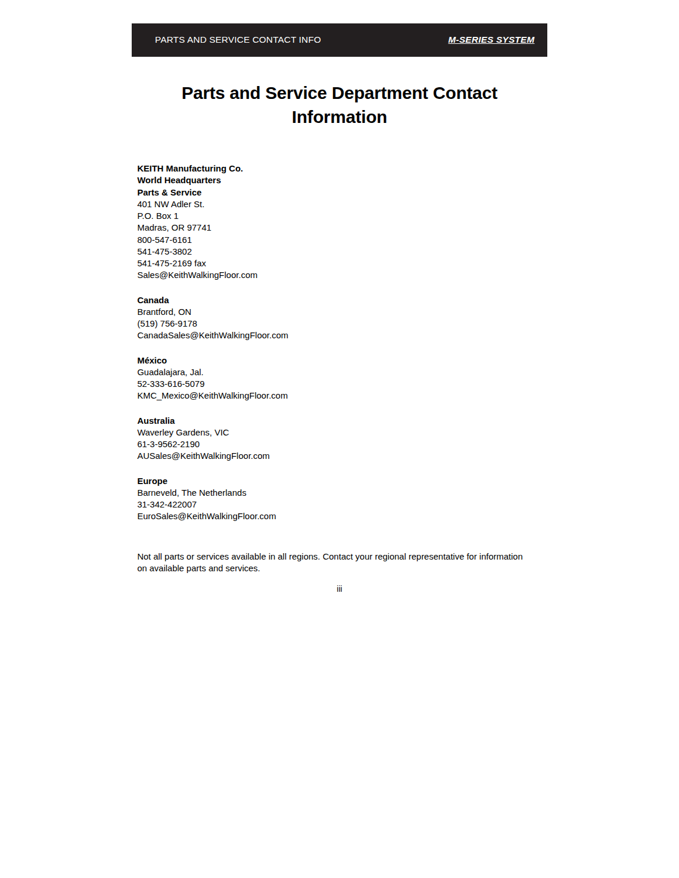PARTS AND SERVICE CONTACT INFO M-SERIES SYSTEM
Parts and Service Department Contact Information
KEITH Manufacturing Co.
World Headquarters
Parts & Service
401 NW Adler St.
P.O. Box 1
Madras, OR 97741
800-547-6161
541-475-3802
541-475-2169 fax
Sales@KeithWalkingFloor.com
Canada
Brantford, ON
(519) 756-9178
CanadaSales@KeithWalkingFloor.com
México
Guadalajara, Jal.
52-333-616-5079
KMC_Mexico@KeithWalkingFloor.com
Australia
Waverley Gardens, VIC
61-3-9562-2190
AUSales@KeithWalkingFloor.com
Europe
Barneveld, The Netherlands
31-342-422007
EuroSales@KeithWalkingFloor.com
Not all parts or services available in all regions. Contact your regional representative for information on available parts and services.
iii